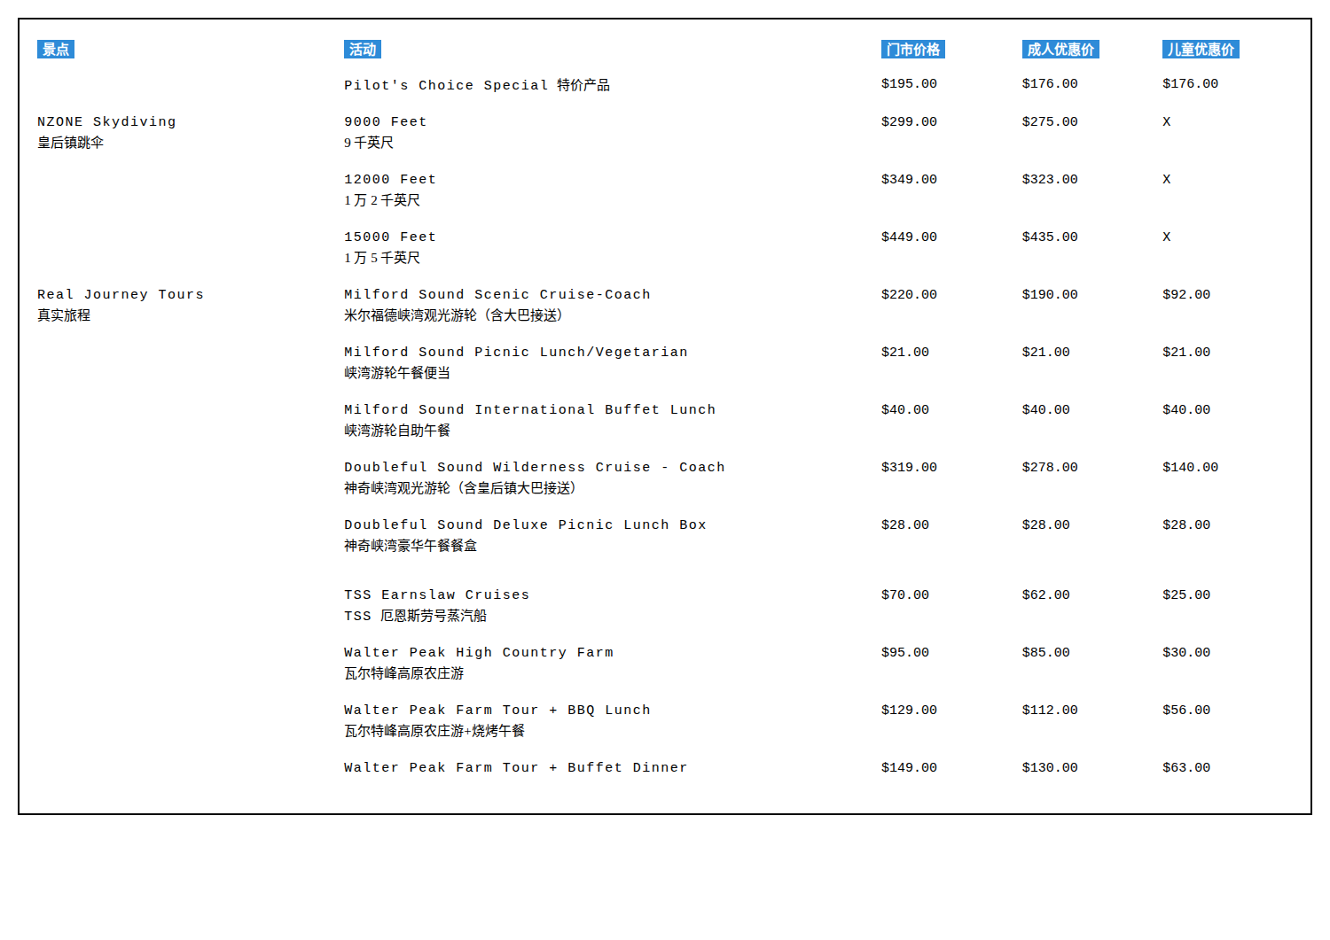| 景点 | 活动 | 门市价格 | 成人优惠价 | 儿童优惠价 |
| --- | --- | --- | --- | --- |
| | Pilot's Choice Special 特价产品 | $195.00 | $176.00 | $176.00 |
| NZONE Skydiving 皇后镇跳伞 | 9000 Feet 9 千英尺 | $299.00 | $275.00 | X |
| | 12000 Feet 1 万 2 千英尺 | $349.00 | $323.00 | X |
| | 15000 Feet 1 万 5 千英尺 | $449.00 | $435.00 | X |
| Real Journey Tours 真实旅程 | Milford Sound Scenic Cruise-Coach 米尔福德峡湾观光游轮（含大巴接送） | $220.00 | $190.00 | $92.00 |
| | Milford Sound Picnic Lunch/Vegetarian 峡湾游轮午餐便当 | $21.00 | $21.00 | $21.00 |
| | Milford Sound International Buffet Lunch 峡湾游轮自助午餐 | $40.00 | $40.00 | $40.00 |
| | Doubleful Sound Wilderness Cruise - Coach 神奇峡湾观光游轮（含皇后镇大巴接送） | $319.00 | $278.00 | $140.00 |
| | Doubleful Sound Deluxe Picnic Lunch Box 神奇峡湾豪华午餐餐盒 | $28.00 | $28.00 | $28.00 |
| | TSS Earnslaw Cruises TSS 厄恩斯劳号蒸汽船 | $70.00 | $62.00 | $25.00 |
| | Walter Peak High Country Farm 瓦尔特峰高原农庄游 | $95.00 | $85.00 | $30.00 |
| | Walter Peak Farm Tour + BBQ Lunch 瓦尔特峰高原农庄游+烧烤午餐 | $129.00 | $112.00 | $56.00 |
| | Walter Peak Farm Tour + Buffet Dinner | $149.00 | $130.00 | $63.00 |